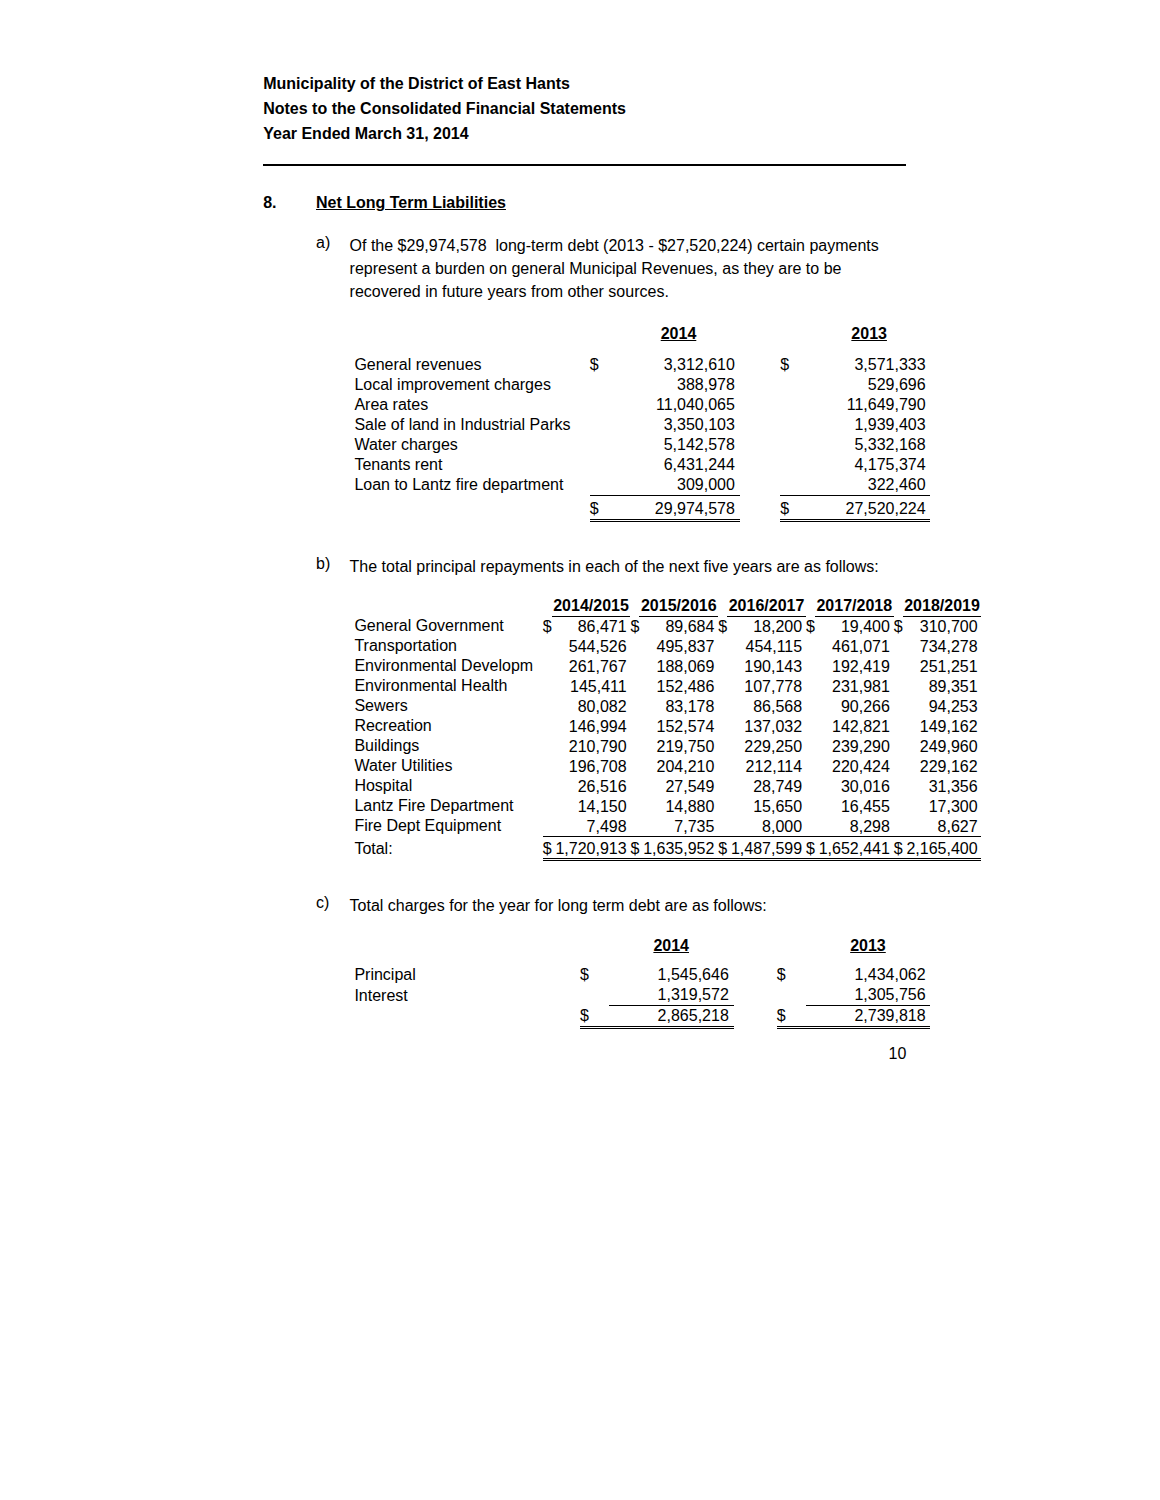Municipality of the District of East Hants
Notes to the Consolidated Financial Statements
Year Ended March 31, 2014
8.
Net Long Term Liabilities
a)
Of the $29,974,578 long-term debt (2013 - $27,520,224) certain payments represent a burden on general Municipal Revenues, as they are to be recovered in future years from other sources.
| | | 2014 | | | 2013 |
| General revenues | $ | 3,312,610 | | $ | 3,571,333 |
| Local improvement charges | | 388,978 | | | 529,696 |
| Area rates | | 11,040,065 | | | 11,649,790 |
| Sale of land in Industrial Parks | | 3,350,103 | | | 1,939,403 |
| Water charges | | 5,142,578 | | | 5,332,168 |
| Tenants rent | | 6,431,244 | | | 4,175,374 |
| Loan to Lantz fire department | | 309,000 | | | 322,460 |
| | $ | 29,974,578 | | $ | 27,520,224 |
b)
The total principal repayments in each of the next five years are as follows:
| | | 2014/2015 | | 2015/2016 | | 2016/2017 | | 2017/2018 | | 2018/2019 |
| --- | --- | --- | --- | --- | --- | --- | --- | --- | --- | --- |
| General Government | $ | 86,471 | $ | 89,684 | $ | 18,200 | $ | 19,400 | $ | 310,700 |
| Transportation | | 544,526 | | 495,837 | | 454,115 | | 461,071 | | 734,278 |
| Environmental Developm | | 261,767 | | 188,069 | | 190,143 | | 192,419 | | 251,251 |
| Environmental Health | | 145,411 | | 152,486 | | 107,778 | | 231,981 | | 89,351 |
| Sewers | | 80,082 | | 83,178 | | 86,568 | | 90,266 | | 94,253 |
| Recreation | | 146,994 | | 152,574 | | 137,032 | | 142,821 | | 149,162 |
| Buildings | | 210,790 | | 219,750 | | 229,250 | | 239,290 | | 249,960 |
| Water Utilities | | 196,708 | | 204,210 | | 212,114 | | 220,424 | | 229,162 |
| Hospital | | 26,516 | | 27,549 | | 28,749 | | 30,016 | | 31,356 |
| Lantz Fire Department | | 14,150 | | 14,880 | | 15,650 | | 16,455 | | 17,300 |
| Fire Dept Equipment | | 7,498 | | 7,735 | | 8,000 | | 8,298 | | 8,627 |
| Total: | $ | 1,720,913 | $ | 1,635,952 | $ | 1,487,599 | $ | 1,652,441 | $ | 2,165,400 |
c)
Total charges for the year for long term debt are as follows:
| | | 2014 | | | 2013 |
| Principal | $ | 1,545,646 | | $ | 1,434,062 |
| Interest | | 1,319,572 | | | 1,305,756 |
| | $ | 2,865,218 | | $ | 2,739,818 |
10